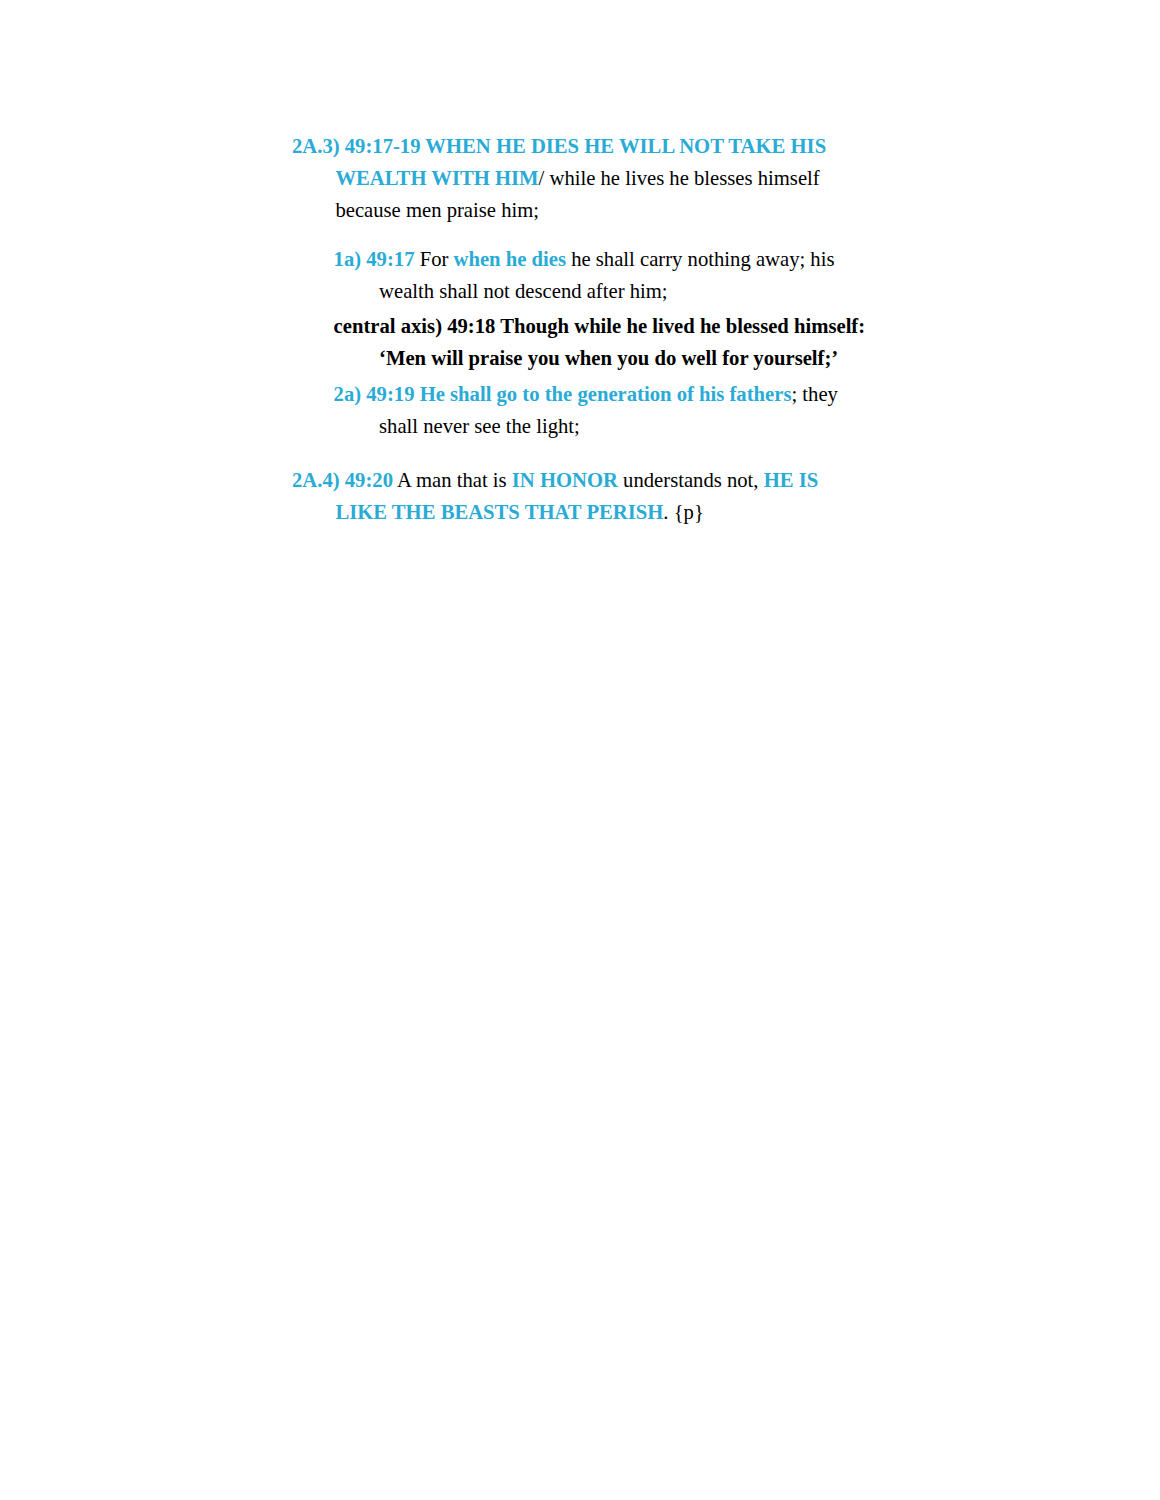2A.3) 49:17-19 WHEN HE DIES HE WILL NOT TAKE HIS WEALTH WITH HIM/ while he lives he blesses himself because men praise him;
1a) 49:17 For when he dies he shall carry nothing away; his wealth shall not descend after him;
central axis) 49:18 Though while he lived he blessed himself: ‘Men will praise you when you do well for yourself;’
2a) 49:19 He shall go to the generation of his fathers; they shall never see the light;
2A.4) 49:20 A man that is IN HONOR understands not, HE IS LIKE THE BEASTS THAT PERISH. {p}